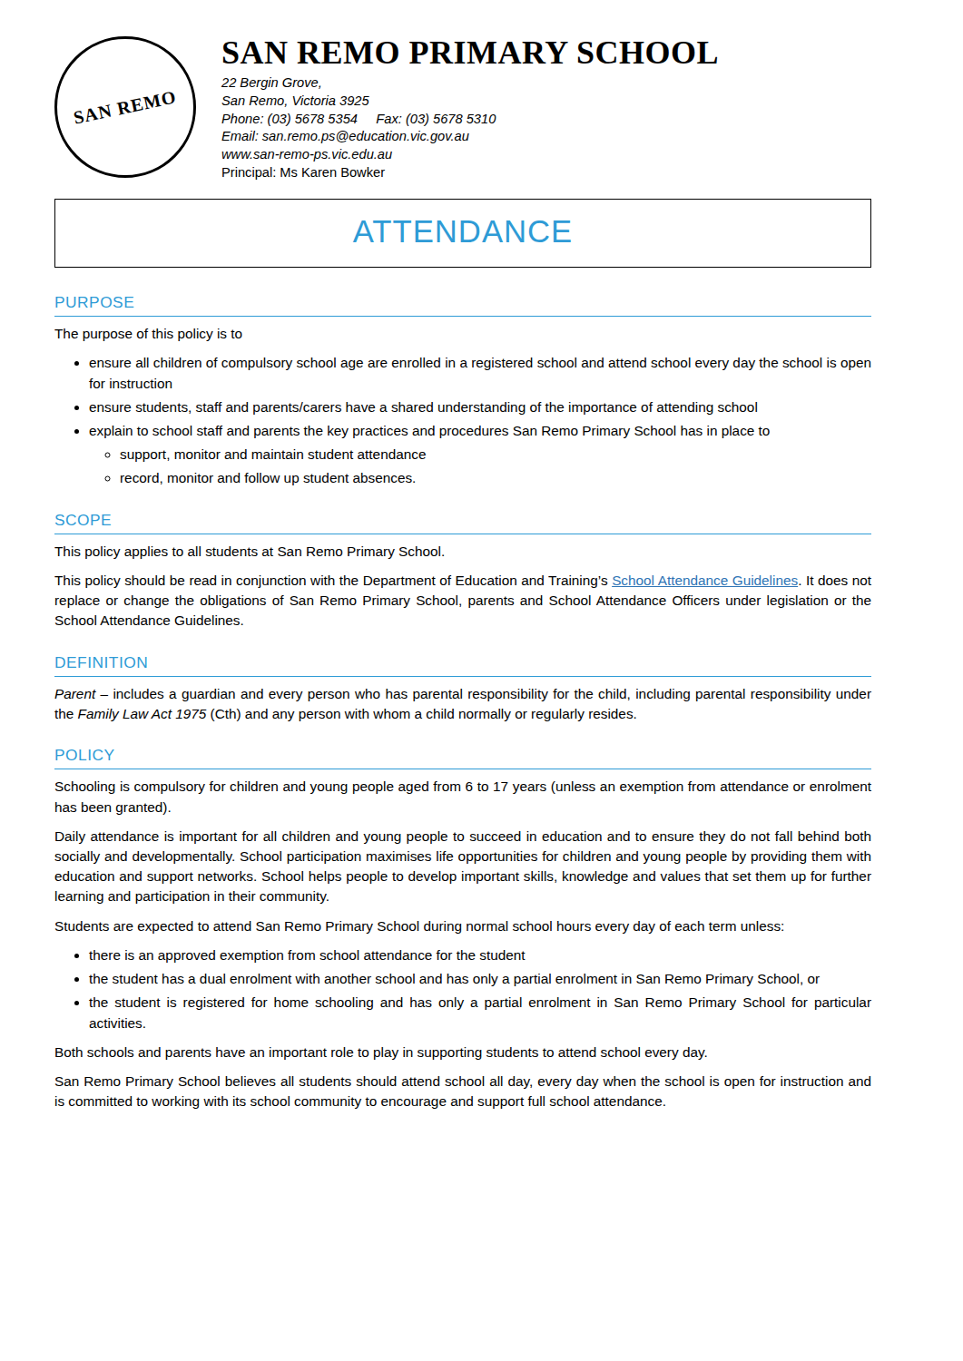SAN REMO
SAN REMO PRIMARY SCHOOL
22 Bergin Grove,
San Remo, Victoria 3925
Phone: (03) 5678 5354 Fax: (03) 5678 5310
Email: san.remo.ps@education.vic.gov.au
www.san-remo-ps.vic.edu.au
Principal: Ms Karen Bowker
ATTENDANCE
PURPOSE
The purpose of this policy is to
ensure all children of compulsory school age are enrolled in a registered school and attend school every day the school is open for instruction
ensure students, staff and parents/carers have a shared understanding of the importance of attending school
explain to school staff and parents the key practices and procedures San Remo Primary School has in place to
support, monitor and maintain student attendance
record, monitor and follow up student absences.
SCOPE
This policy applies to all students at San Remo Primary School.
This policy should be read in conjunction with the Department of Education and Training’s School Attendance Guidelines. It does not replace or change the obligations of San Remo Primary School, parents and School Attendance Officers under legislation or the School Attendance Guidelines.
DEFINITION
Parent – includes a guardian and every person who has parental responsibility for the child, including parental responsibility under the Family Law Act 1975 (Cth) and any person with whom a child normally or regularly resides.
POLICY
Schooling is compulsory for children and young people aged from 6 to 17 years (unless an exemption from attendance or enrolment has been granted).
Daily attendance is important for all children and young people to succeed in education and to ensure they do not fall behind both socially and developmentally. School participation maximises life opportunities for children and young people by providing them with education and support networks. School helps people to develop important skills, knowledge and values that set them up for further learning and participation in their community.
Students are expected to attend San Remo Primary School during normal school hours every day of each term unless:
there is an approved exemption from school attendance for the student
the student has a dual enrolment with another school and has only a partial enrolment in San Remo Primary School, or
the student is registered for home schooling and has only a partial enrolment in San Remo Primary School for particular activities.
Both schools and parents have an important role to play in supporting students to attend school every day.
San Remo Primary School believes all students should attend school all day, every day when the school is open for instruction and is committed to working with its school community to encourage and support full school attendance.